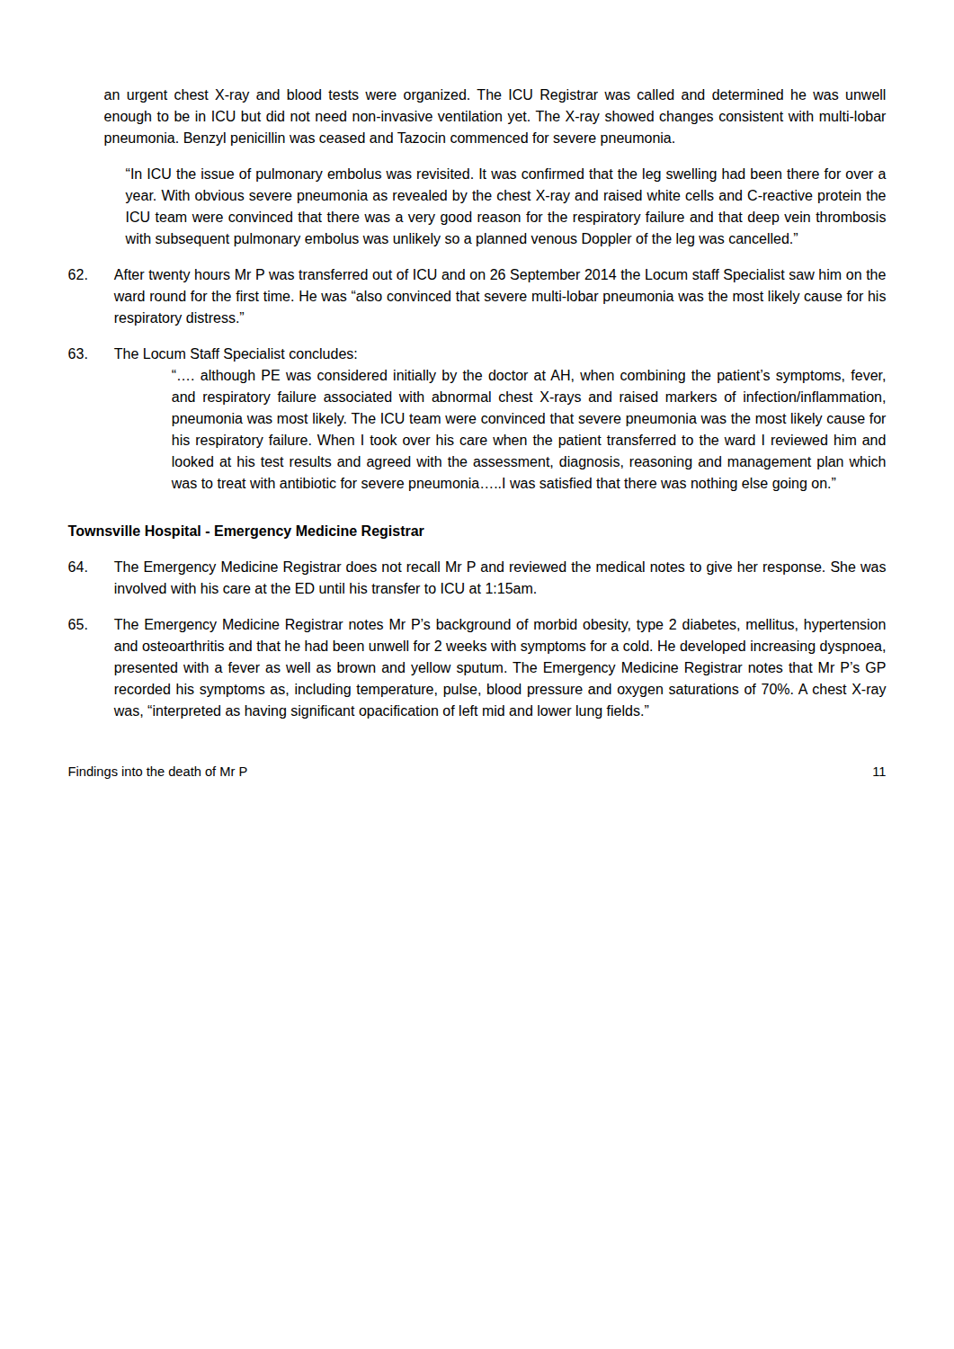an urgent chest X-ray and blood tests were organized. The ICU Registrar was called and determined he was unwell enough to be in ICU but did not need non-invasive ventilation yet. The X-ray showed changes consistent with multi-lobar pneumonia. Benzyl penicillin was ceased and Tazocin commenced for severe pneumonia.
“In ICU the issue of pulmonary embolus was revisited. It was confirmed that the leg swelling had been there for over a year. With obvious severe pneumonia as revealed by the chest X-ray and raised white cells and C-reactive protein the ICU team were convinced that there was a very good reason for the respiratory failure and that deep vein thrombosis with subsequent pulmonary embolus was unlikely so a planned venous Doppler of the leg was cancelled.”
62. After twenty hours Mr P was transferred out of ICU and on 26 September 2014 the Locum staff Specialist saw him on the ward round for the first time. He was “also convinced that severe multi-lobar pneumonia was the most likely cause for his respiratory distress.”
63. The Locum Staff Specialist concludes:
“…. although PE was considered initially by the doctor at AH, when combining the patient’s symptoms, fever, and respiratory failure associated with abnormal chest X-rays and raised markers of infection/inflammation, pneumonia was most likely. The ICU team were convinced that severe pneumonia was the most likely cause for his respiratory failure. When I took over his care when the patient transferred to the ward I reviewed him and looked at his test results and agreed with the assessment, diagnosis, reasoning and management plan which was to treat with antibiotic for severe pneumonia…..I was satisfied that there was nothing else going on.”
Townsville Hospital - Emergency Medicine Registrar
64. The Emergency Medicine Registrar does not recall Mr P and reviewed the medical notes to give her response. She was involved with his care at the ED until his transfer to ICU at 1:15am.
65. The Emergency Medicine Registrar notes Mr P’s background of morbid obesity, type 2 diabetes, mellitus, hypertension and osteoarthritis and that he had been unwell for 2 weeks with symptoms for a cold. He developed increasing dyspnoea, presented with a fever as well as brown and yellow sputum. The Emergency Medicine Registrar notes that Mr P’s GP recorded his symptoms as, including temperature, pulse, blood pressure and oxygen saturations of 70%. A chest X-ray was, “interpreted as having significant opacification of left mid and lower lung fields.”
Findings into the death of Mr P 11